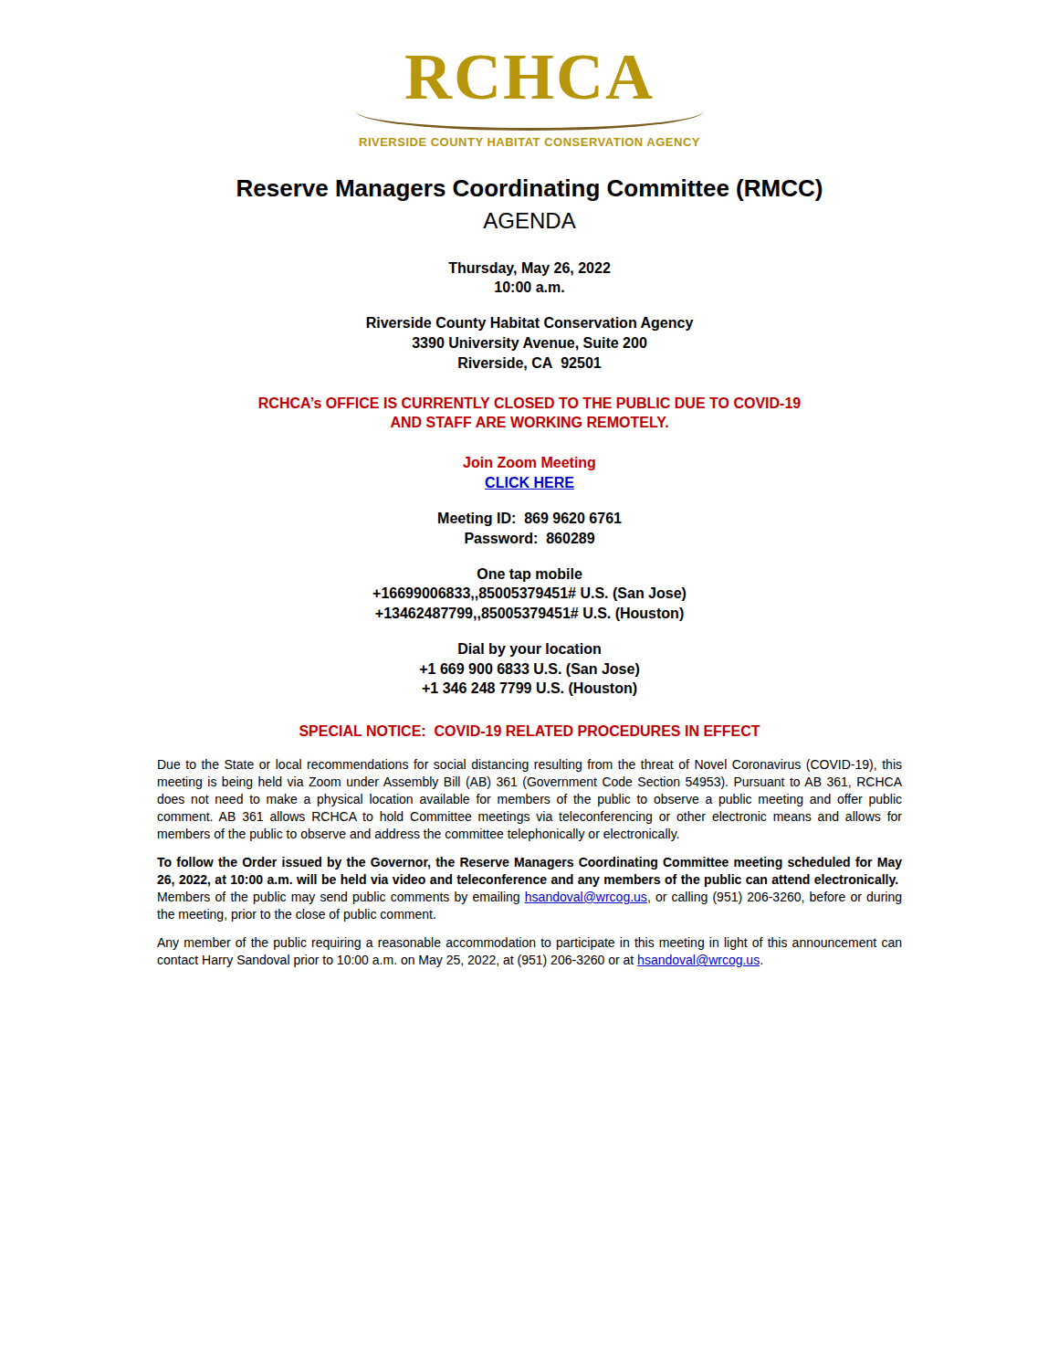RCHCA
RIVERSIDE COUNTY HABITAT CONSERVATION AGENCY
Reserve Managers Coordinating Committee (RMCC)
AGENDA
Thursday, May 26, 2022
10:00 a.m.
Riverside County Habitat Conservation Agency
3390 University Avenue, Suite 200
Riverside, CA 92501
RCHCA’s OFFICE IS CURRENTLY CLOSED TO THE PUBLIC DUE TO COVID-19
AND STAFF ARE WORKING REMOTELY.
Join Zoom Meeting
CLICK HERE
Meeting ID: 869 9620 6761
Password: 860289
One tap mobile
+16699006833,,85005379451# U.S. (San Jose)
+13462487799,,85005379451# U.S. (Houston)
Dial by your location
+1 669 900 6833 U.S. (San Jose)
+1 346 248 7799 U.S. (Houston)
SPECIAL NOTICE: COVID-19 RELATED PROCEDURES IN EFFECT
Due to the State or local recommendations for social distancing resulting from the threat of Novel Coronavirus (COVID-19), this meeting is being held via Zoom under Assembly Bill (AB) 361 (Government Code Section 54953). Pursuant to AB 361, RCHCA does not need to make a physical location available for members of the public to observe a public meeting and offer public comment. AB 361 allows RCHCA to hold Committee meetings via teleconferencing or other electronic means and allows for members of the public to observe and address the committee telephonically or electronically.
To follow the Order issued by the Governor, the Reserve Managers Coordinating Committee meeting scheduled for May 26, 2022, at 10:00 a.m. will be held via video and teleconference and any members of the public can attend electronically. Members of the public may send public comments by emailing hsandoval@wrcog.us, or calling (951) 206-3260, before or during the meeting, prior to the close of public comment.
Any member of the public requiring a reasonable accommodation to participate in this meeting in light of this announcement can contact Harry Sandoval prior to 10:00 a.m. on May 25, 2022, at (951) 206-3260 or at hsandoval@wrcog.us.